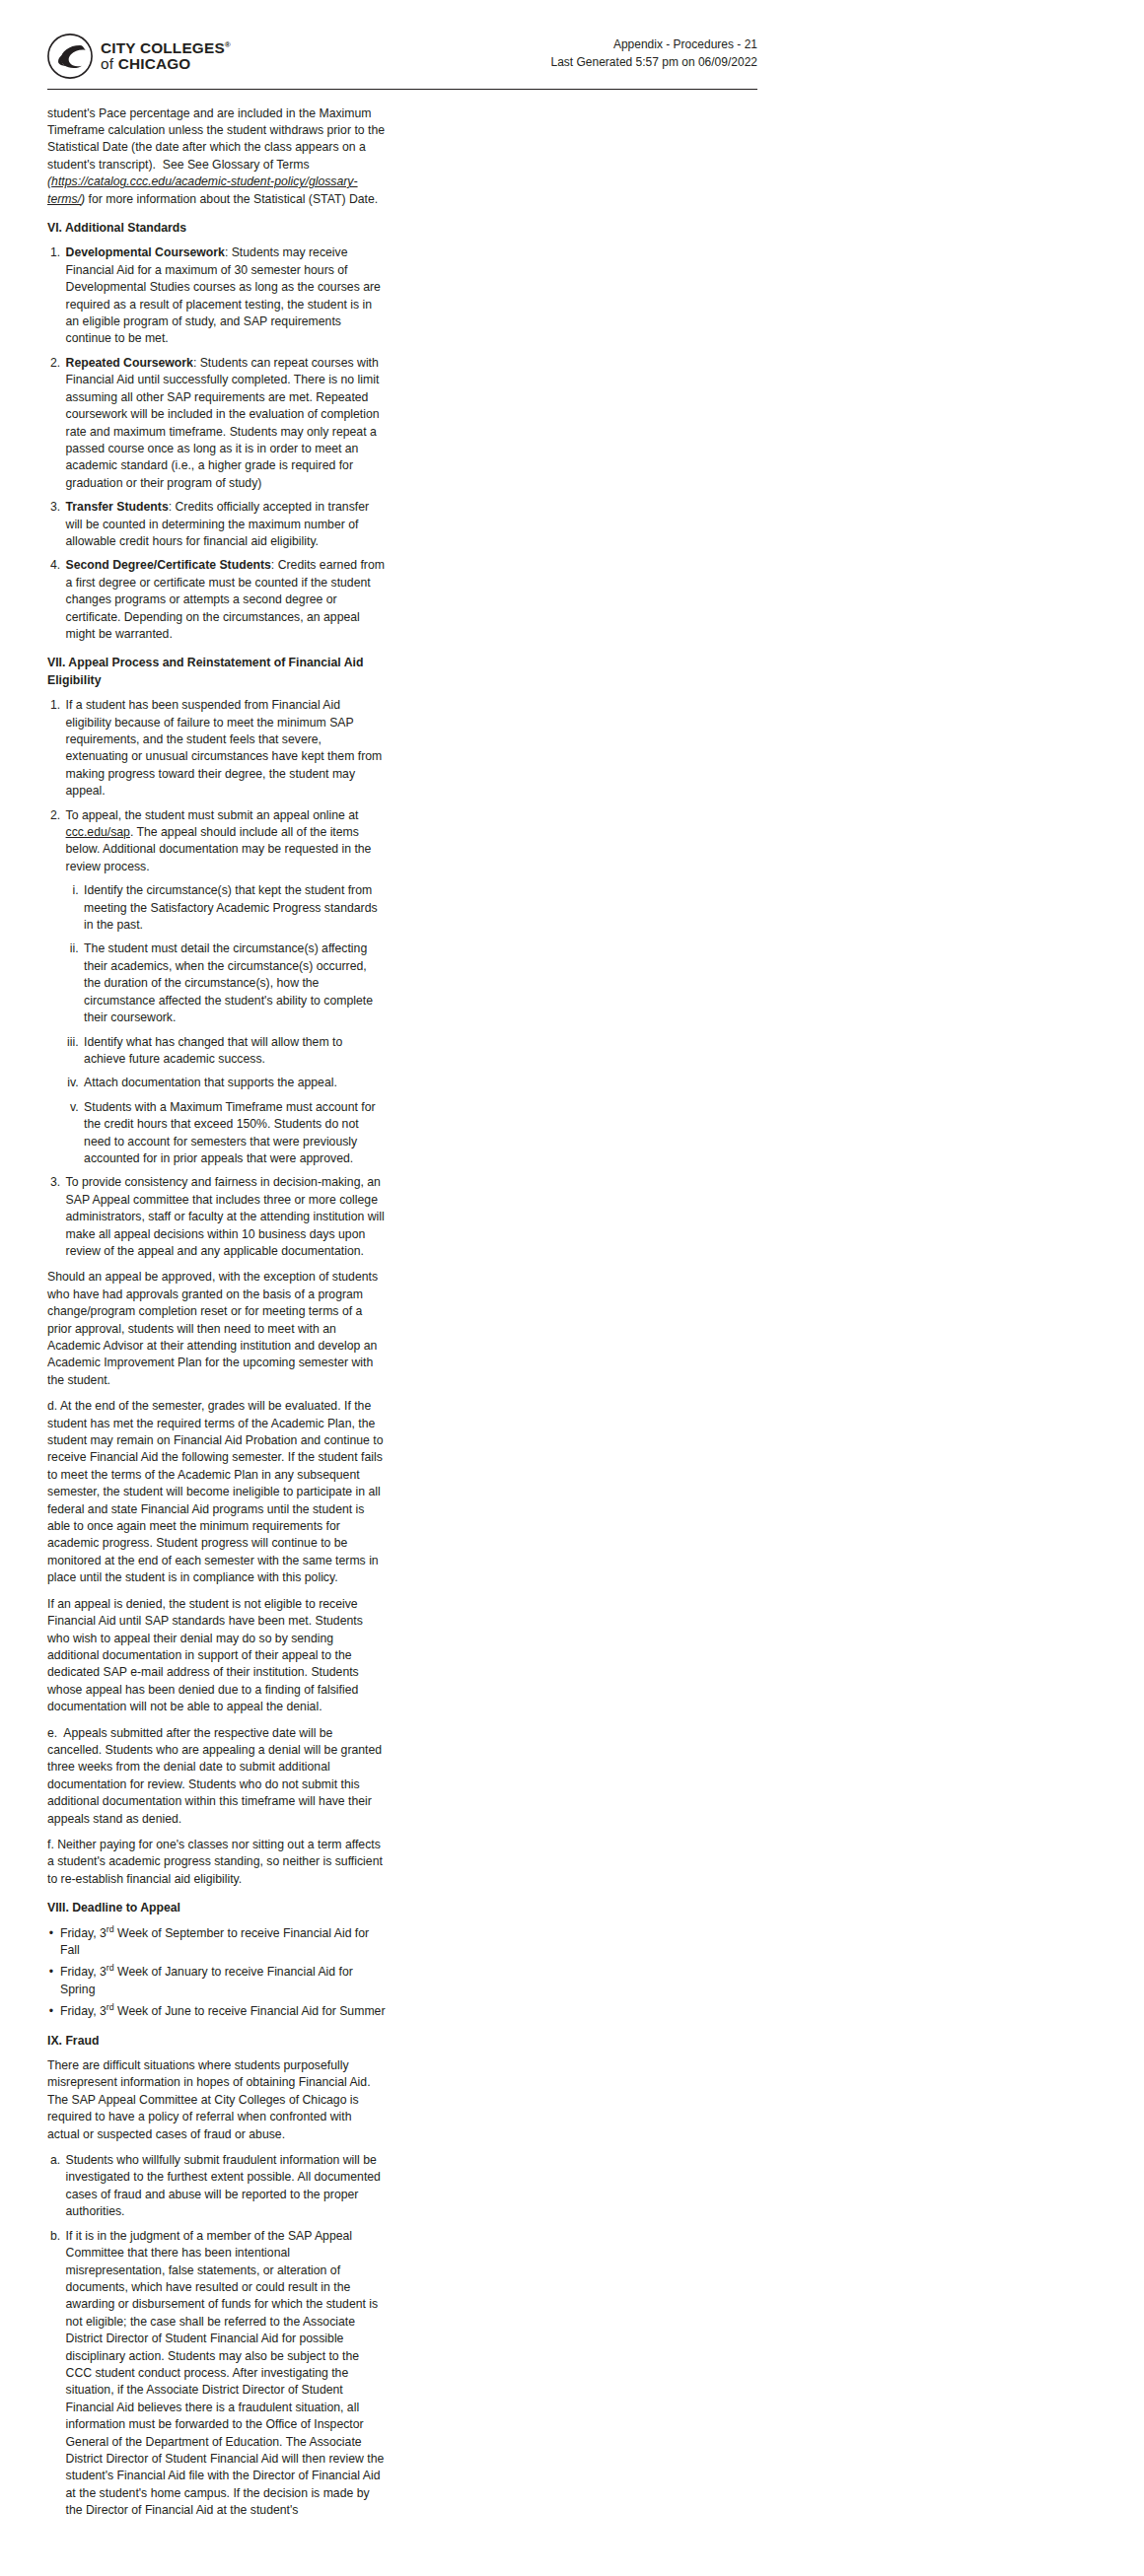CITY COLLEGES®
of CHICAGO
Appendix - Procedures - 21
Last Generated 5:57 pm on 06/09/2022
student's Pace percentage and are included in the Maximum Timeframe calculation unless the student withdraws prior to the Statistical Date (the date after which the class appears on a student's transcript). See See Glossary of Terms (https://catalog.ccc.edu/academic-student-policy/glossary-terms/) for more information about the Statistical (STAT) Date.
VI. Additional Standards
Developmental Coursework: Students may receive Financial Aid for a maximum of 30 semester hours of Developmental Studies courses as long as the courses are required as a result of placement testing, the student is in an eligible program of study, and SAP requirements continue to be met.
Repeated Coursework: Students can repeat courses with Financial Aid until successfully completed. There is no limit assuming all other SAP requirements are met. Repeated coursework will be included in the evaluation of completion rate and maximum timeframe. Students may only repeat a passed course once as long as it is in order to meet an academic standard (i.e., a higher grade is required for graduation or their program of study)
Transfer Students: Credits officially accepted in transfer will be counted in determining the maximum number of allowable credit hours for financial aid eligibility.
Second Degree/Certificate Students: Credits earned from a first degree or certificate must be counted if the student changes programs or attempts a second degree or certificate. Depending on the circumstances, an appeal might be warranted.
VII. Appeal Process and Reinstatement of Financial Aid Eligibility
If a student has been suspended from Financial Aid eligibility because of failure to meet the minimum SAP requirements, and the student feels that severe, extenuating or unusual circumstances have kept them from making progress toward their degree, the student may appeal.
To appeal, the student must submit an appeal online at ccc.edu/sap. The appeal should include all of the items below. Additional documentation may be requested in the review process.
Identify the circumstance(s) that kept the student from meeting the Satisfactory Academic Progress standards in the past.
The student must detail the circumstance(s) affecting their academics, when the circumstance(s) occurred, the duration of the circumstance(s), how the circumstance affected the student's ability to complete their coursework.
Identify what has changed that will allow them to achieve future academic success.
Attach documentation that supports the appeal.
Students with a Maximum Timeframe must account for the credit hours that exceed 150%. Students do not need to account for semesters that were previously accounted for in prior appeals that were approved.
To provide consistency and fairness in decision-making, an SAP Appeal committee that includes three or more college administrators, staff or faculty at the attending institution will make all appeal decisions within 10 business days upon review of the appeal and any applicable documentation.
Should an appeal be approved, with the exception of students who have had approvals granted on the basis of a program change/program completion reset or for meeting terms of a prior approval, students will then need to meet with an Academic Advisor at their attending institution and develop an Academic Improvement Plan for the upcoming semester with the student.
d. At the end of the semester, grades will be evaluated. If the student has met the required terms of the Academic Plan, the student may remain on Financial Aid Probation and continue to receive Financial Aid the following semester. If the student fails to meet the terms of the Academic Plan in any subsequent semester, the student will become ineligible to participate in all federal and state Financial Aid programs until the student is able to once again meet the minimum requirements for academic progress. Student progress will continue to be monitored at the end of each semester with the same terms in place until the student is in compliance with this policy.
If an appeal is denied, the student is not eligible to receive Financial Aid until SAP standards have been met. Students who wish to appeal their denial may do so by sending additional documentation in support of their appeal to the dedicated SAP e-mail address of their institution. Students whose appeal has been denied due to a finding of falsified documentation will not be able to appeal the denial.
e. Appeals submitted after the respective date will be cancelled. Students who are appealing a denial will be granted three weeks from the denial date to submit additional documentation for review. Students who do not submit this additional documentation within this timeframe will have their appeals stand as denied.
f. Neither paying for one's classes nor sitting out a term affects a student's academic progress standing, so neither is sufficient to re-establish financial aid eligibility.
VIII. Deadline to Appeal
Friday, 3rd Week of September to receive Financial Aid for Fall
Friday, 3rd Week of January to receive Financial Aid for Spring
Friday, 3rd Week of June to receive Financial Aid for Summer
IX. Fraud
There are difficult situations where students purposefully misrepresent information in hopes of obtaining Financial Aid. The SAP Appeal Committee at City Colleges of Chicago is required to have a policy of referral when confronted with actual or suspected cases of fraud or abuse.
Students who willfully submit fraudulent information will be investigated to the furthest extent possible. All documented cases of fraud and abuse will be reported to the proper authorities.
If it is in the judgment of a member of the SAP Appeal Committee that there has been intentional misrepresentation, false statements, or alteration of documents, which have resulted or could result in the awarding or disbursement of funds for which the student is not eligible; the case shall be referred to the Associate District Director of Student Financial Aid for possible disciplinary action. Students may also be subject to the CCC student conduct process. After investigating the situation, if the Associate District Director of Student Financial Aid believes there is a fraudulent situation, all information must be forwarded to the Office of Inspector General of the Department of Education. The Associate District Director of Student Financial Aid will then review the student's Financial Aid file with the Director of Financial Aid at the student's home campus. If the decision is made by the Director of Financial Aid at the student's